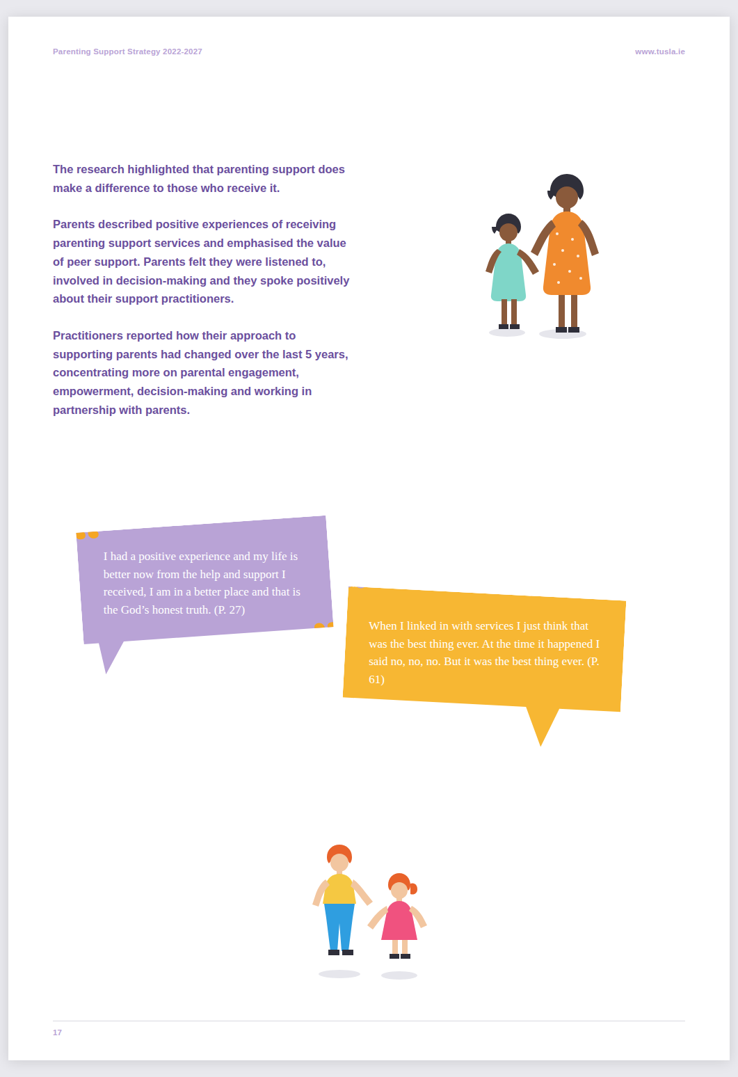Parenting Support Strategy 2022-2027 www.tusla.ie
The research highlighted that parenting support does make a difference to those who receive it.
Parents described positive experiences of receiving parenting support services and emphasised the value of peer support. Parents felt they were listened to, involved in decision-making and they spoke positively about their support practitioners.
Practitioners reported how their approach to supporting parents had changed over the last 5 years, concentrating more on parental engagement, empowerment, decision-making and working in partnership with parents.
“
I had a positive experience and my life is better now from the help and support I received, I am in a better place and that is the God’s honest truth. (P. 27)
”
“
When I linked in with services I just think that was the best thing ever. At the time it happened I said no, no, no. But it was the best thing ever. (P. 61)
”
17